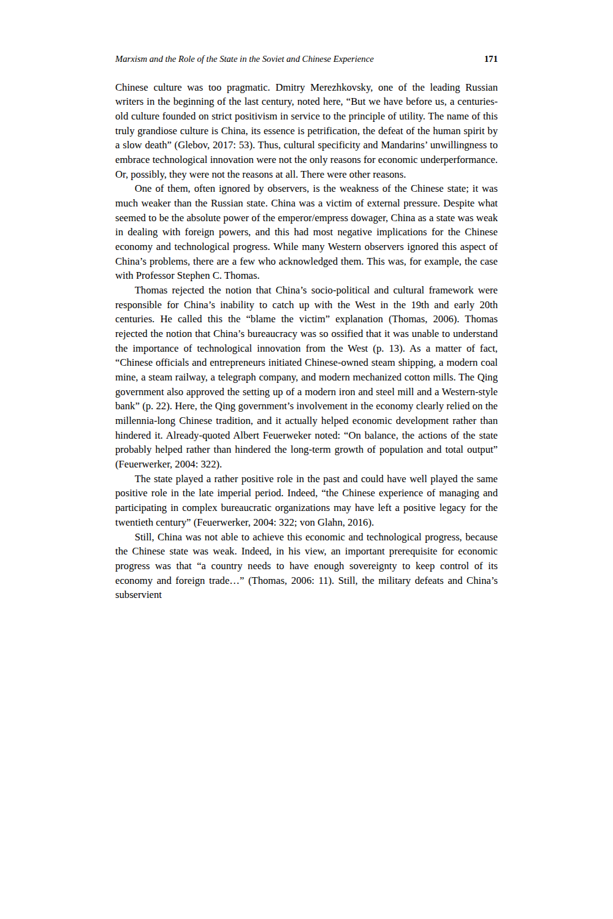Marxism and the Role of the State in the Soviet and Chinese Experience171
Chinese culture was too pragmatic. Dmitry Merezhkovsky, one of the leading Russian writers in the beginning of the last century, noted here, “But we have before us, a centuries-old culture founded on strict positivism in service to the principle of utility. The name of this truly grandiose culture is China, its essence is petrification, the defeat of the human spirit by a slow death” (Glebov, 2017: 53). Thus, cultural specificity and Mandarins’ unwillingness to embrace technological innovation were not the only reasons for economic underperformance. Or, possibly, they were not the reasons at all. There were other reasons.
One of them, often ignored by observers, is the weakness of the Chinese state; it was much weaker than the Russian state. China was a victim of external pressure. Despite what seemed to be the absolute power of the emperor/empress dowager, China as a state was weak in dealing with foreign powers, and this had most negative implications for the Chinese economy and technological progress. While many Western observers ignored this aspect of China’s problems, there are a few who acknowledged them. This was, for example, the case with Professor Stephen C. Thomas.
Thomas rejected the notion that China’s socio-political and cultural framework were responsible for China’s inability to catch up with the West in the 19th and early 20th centuries. He called this the “blame the victim” explanation (Thomas, 2006). Thomas rejected the notion that China’s bureaucracy was so ossified that it was unable to understand the importance of technological innovation from the West (p. 13). As a matter of fact, “Chinese officials and entrepreneurs initiated Chinese-owned steam shipping, a modern coal mine, a steam railway, a telegraph company, and modern mechanized cotton mills. The Qing government also approved the setting up of a modern iron and steel mill and a Western-style bank” (p. 22). Here, the Qing government’s involvement in the economy clearly relied on the millennia-long Chinese tradition, and it actually helped economic development rather than hindered it. Already-quoted Albert Feuerweker noted: “On balance, the actions of the state probably helped rather than hindered the long-term growth of population and total output” (Feuerwerker, 2004: 322).
The state played a rather positive role in the past and could have well played the same positive role in the late imperial period. Indeed, “the Chinese experience of managing and participating in complex bureaucratic organizations may have left a positive legacy for the twentieth century” (Feuerwerker, 2004: 322; von Glahn, 2016).
Still, China was not able to achieve this economic and technological progress, because the Chinese state was weak. Indeed, in his view, an important prerequisite for economic progress was that “a country needs to have enough sovereignty to keep control of its economy and foreign trade…” (Thomas, 2006: 11). Still, the military defeats and China’s subservient